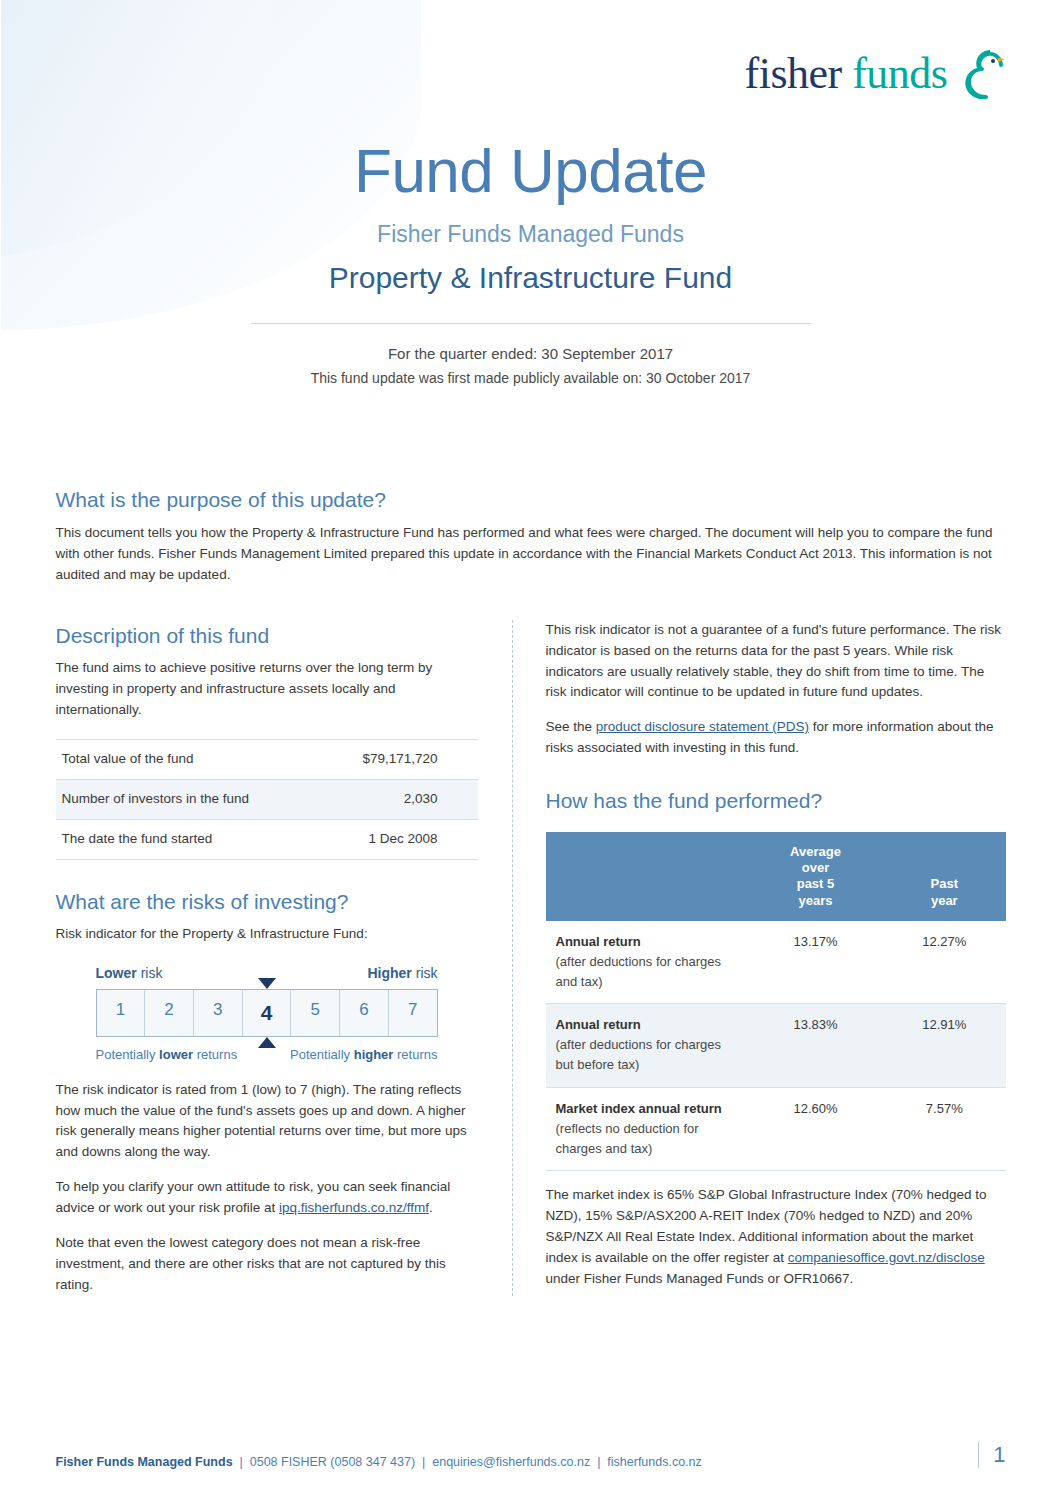fisher funds
Fund Update
Fisher Funds Managed Funds
Property & Infrastructure Fund
For the quarter ended: 30 September 2017 This fund update was first made publicly available on: 30 October 2017
What is the purpose of this update?
This document tells you how the Property & Infrastructure Fund has performed and what fees were charged. The document will help you to compare the fund with other funds. Fisher Funds Management Limited prepared this update in accordance with the Financial Markets Conduct Act 2013. This information is not audited and may be updated.
Description of this fund
The fund aims to achieve positive returns over the long term by investing in property and infrastructure assets locally and internationally.
| Total value of the fund | $79,171,720 |
| Number of investors in the fund | 2,030 |
| The date the fund started | 1 Dec 2008 |
What are the risks of investing?
Risk indicator for the Property & Infrastructure Fund:
Lower risk
Higher risk
1
2
3
4
5
6
7
Potentially lower returns
Potentially higher returns
The risk indicator is rated from 1 (low) to 7 (high). The rating reflects how much the value of the fund's assets goes up and down. A higher risk generally means higher potential returns over time, but more ups and downs along the way.
To help you clarify your own attitude to risk, you can seek financial advice or work out your risk profile at ipq.fisherfunds.co.nz/ffmf.
Note that even the lowest category does not mean a risk-free investment, and there are other risks that are not captured by this rating.
This risk indicator is not a guarantee of a fund's future performance. The risk indicator is based on the returns data for the past 5 years. While risk indicators are usually relatively stable, they do shift from time to time. The risk indicator will continue to be updated in future fund updates.
See the product disclosure statement (PDS) for more information about the risks associated with investing in this fund.
How has the fund performed?
| | Average over past 5 years | Past year |
| --- | --- | --- |
| Annual return (after deductions for charges and tax) | 13.17% | 12.27% |
| Annual return (after deductions for charges but before tax) | 13.83% | 12.91% |
| Market index annual return (reflects no deduction for charges and tax) | 12.60% | 7.57% |
The market index is 65% S&P Global Infrastructure Index (70% hedged to NZD), 15% S&P/ASX200 A-REIT Index (70% hedged to NZD) and 20% S&P/NZX All Real Estate Index. Additional information about the market index is available on the offer register at companiesoffice.govt.nz/disclose under Fisher Funds Managed Funds or OFR10667.
Fisher Funds Managed Funds | 0508 FISHER (0508 347 437) | enquiries@fisherfunds.co.nz | fisherfunds.co.nz
1